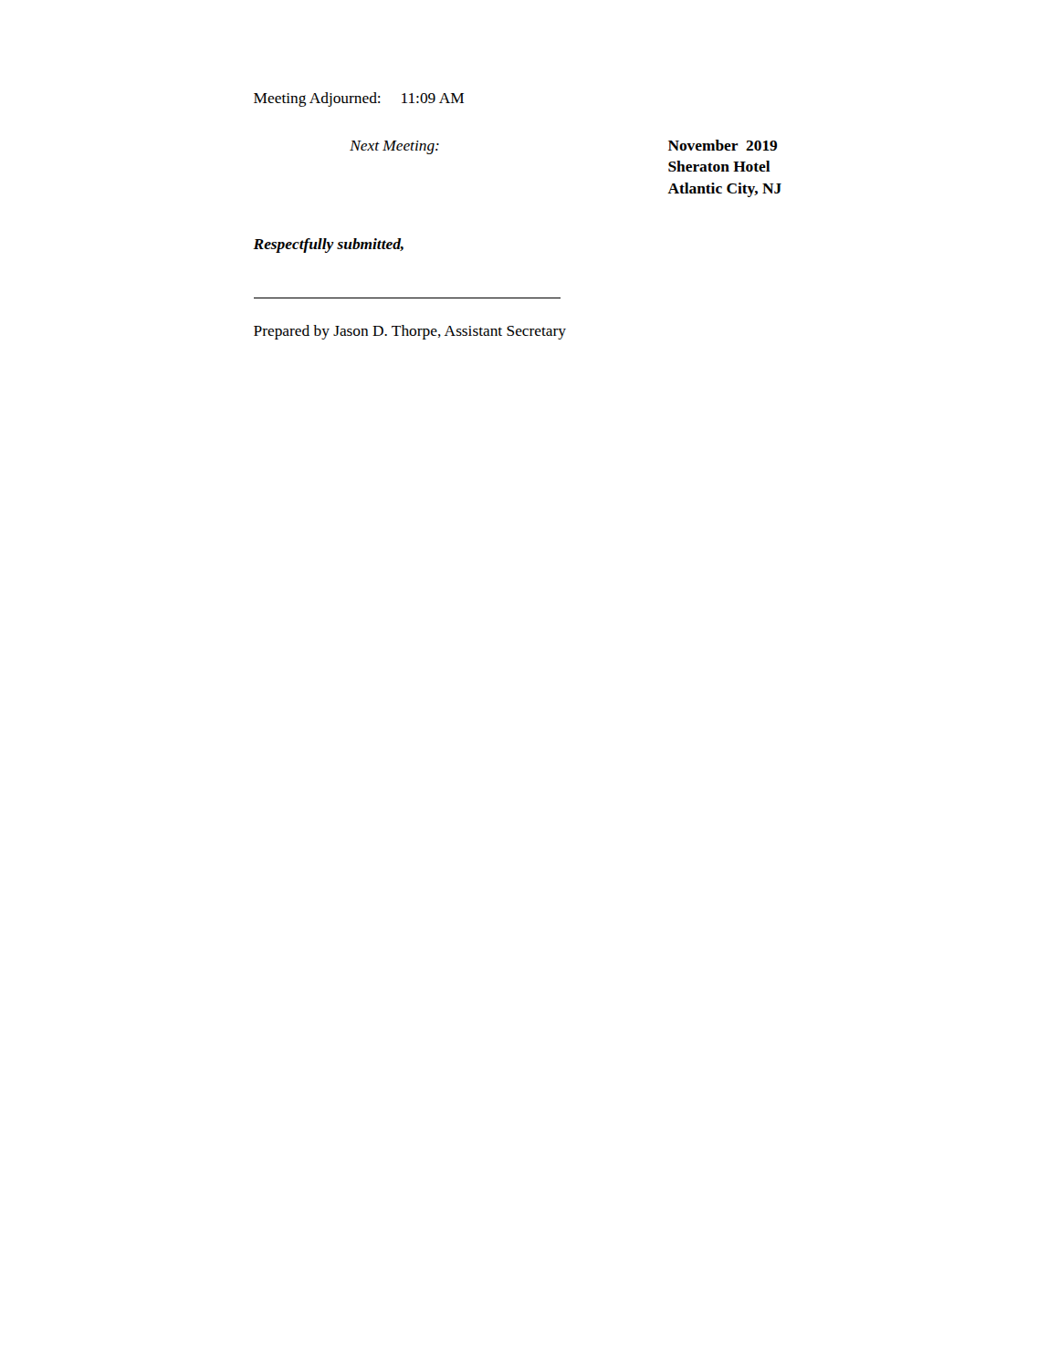Meeting Adjourned:11:09 AM
Next Meeting: November 2019
Sheraton Hotel
Atlantic City, NJ
Respectfully submitted,
Prepared by Jason D. Thorpe, Assistant Secretary